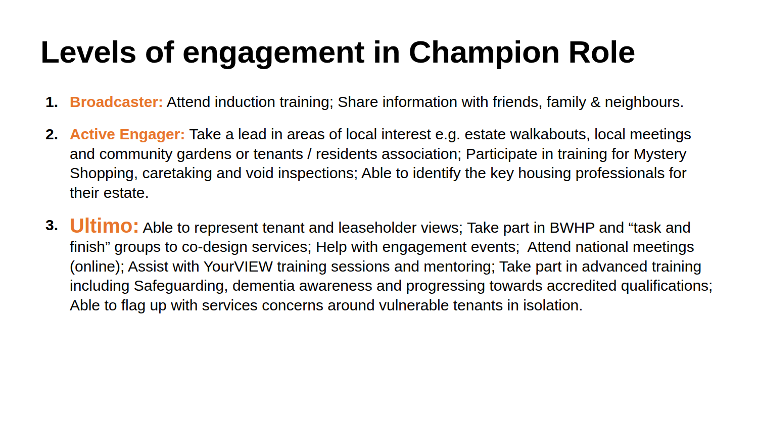Levels of engagement in Champion Role
Broadcaster: Attend induction training; Share information with friends, family & neighbours.
Active Engager: Take a lead in areas of local interest e.g. estate walkabouts, local meetings and community gardens or tenants / residents association; Participate in training for Mystery Shopping, caretaking and void inspections; Able to identify the key housing professionals for their estate.
Ultimo: Able to represent tenant and leaseholder views; Take part in BWHP and “task and finish” groups to co-design services; Help with engagement events; Attend national meetings (online); Assist with YourVIEW training sessions and mentoring; Take part in advanced training including Safeguarding, dementia awareness and progressing towards accredited qualifications; Able to flag up with services concerns around vulnerable tenants in isolation.